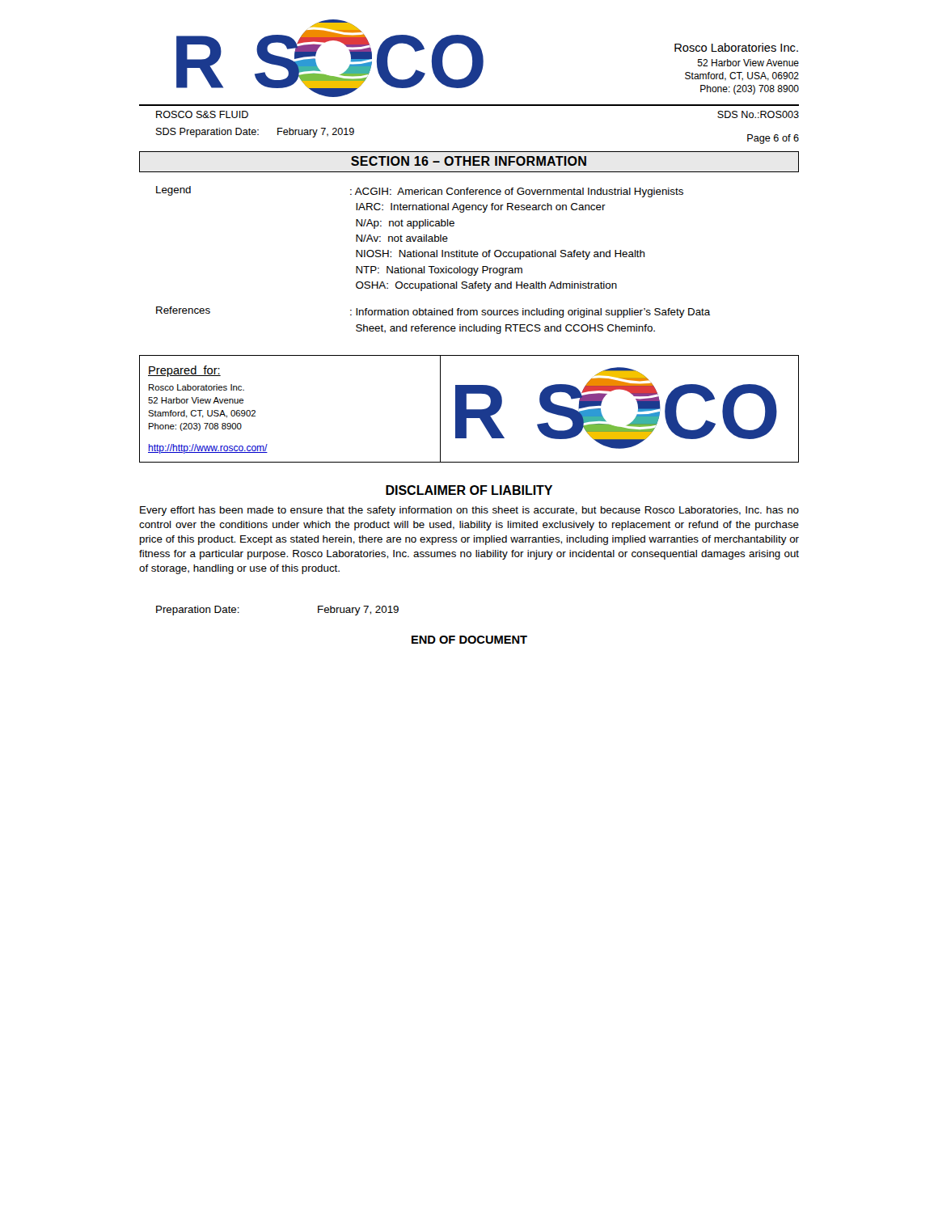R S C O
Rosco Laboratories Inc.
52 Harbor View Avenue
Stamford, CT, USA, 06902
Phone: (203) 708 8900
ROSCO S&S FLUID
SDS Preparation Date: February 7, 2019
SDS No.:ROS003
Page 6 of 6
SECTION 16 – OTHER INFORMATION
| Legend | : ACGIH: American Conference of Governmental Industrial Hygienists IARC: International Agency for Research on Cancer N/Ap: not applicable N/Av: not available NIOSH: National Institute of Occupational Safety and Health NTP: National Toxicology Program OSHA: Occupational Safety and Health Administration |
| References | : Information obtained from sources including original supplier’s Safety Data Sheet, and reference including RTECS and CCOHS Cheminfo. |
Prepared for:
Rosco Laboratories Inc.
52 Harbor View Avenue
Stamford, CT, USA, 06902
Phone: (203) 708 8900
http://http://www.rosco.com/
R S C O
DISCLAIMER OF LIABILITY
Every effort has been made to ensure that the safety information on this sheet is accurate, but because Rosco Laboratories, Inc. has no control over the conditions under which the product will be used, liability is limited exclusively to replacement or refund of the purchase price of this product. Except as stated herein, there are no express or implied warranties, including implied warranties of merchantability or fitness for a particular purpose. Rosco Laboratories, Inc. assumes no liability for injury or incidental or consequential damages arising out of storage, handling or use of this product.
Preparation Date: February 7, 2019
END OF DOCUMENT